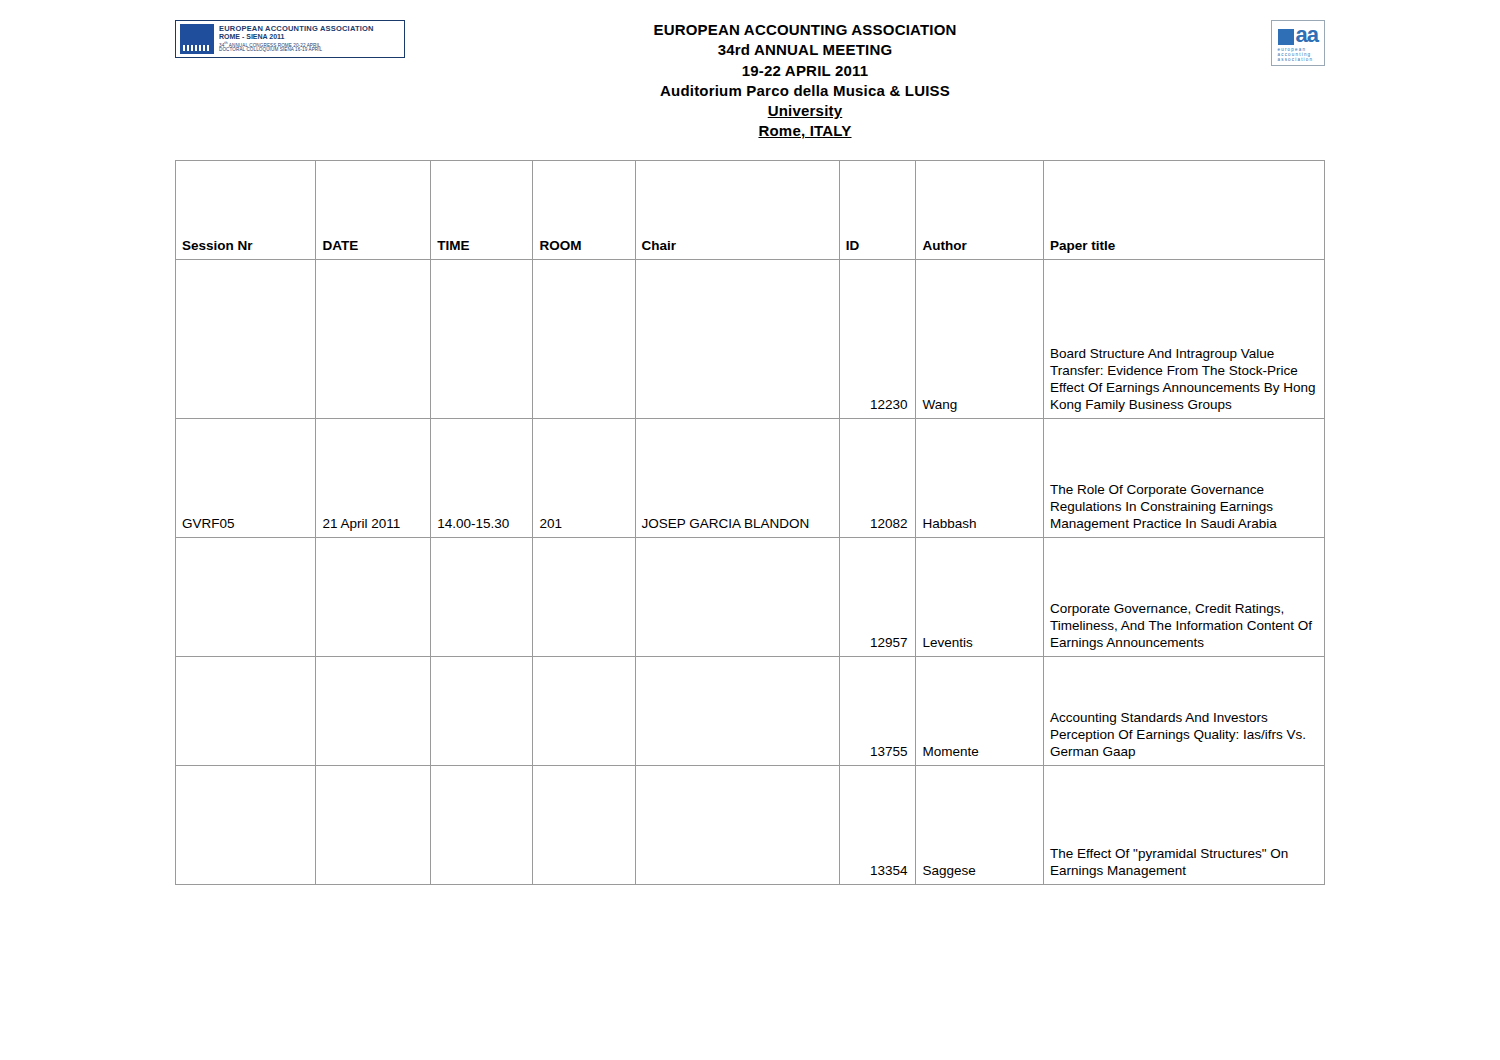EUROPEAN ACCOUNTING ASSOCIATION
ROME - SIENA 2011
34th ANNUAL CONGRESS ROME 20-22 APRIL
DOCTORAL COLLOQUIUM SIENA 16-19 APRIL
EUROPEAN ACCOUNTING ASSOCIATION
34rd ANNUAL MEETING
19-22 APRIL 2011
Auditorium Parco della Musica & LUISS
University
Rome, ITALY
aa
european
accounting
association
| Session Nr | DATE | TIME | ROOM | Chair | ID | Author | Paper title |
| --- | --- | --- | --- | --- | --- | --- | --- |
| | | | | | 12230 | Wang | Board Structure And Intragroup Value Transfer: Evidence From The Stock-Price Effect Of Earnings Announcements By Hong Kong Family Business Groups |
| GVRF05 | 21 April 2011 | 14.00-15.30 | 201 | JOSEP GARCIA BLANDON | 12082 | Habbash | The Role Of Corporate Governance Regulations In Constraining Earnings Management Practice In Saudi Arabia |
| | | | | | 12957 | Leventis | Corporate Governance, Credit Ratings, Timeliness, And The Information Content Of Earnings Announcements |
| | | | | | 13755 | Momente | Accounting Standards And Investors Perception Of Earnings Quality: Ias/ifrs Vs. German Gaap |
| | | | | | 13354 | Saggese | The Effect Of "pyramidal Structures" On Earnings Management |